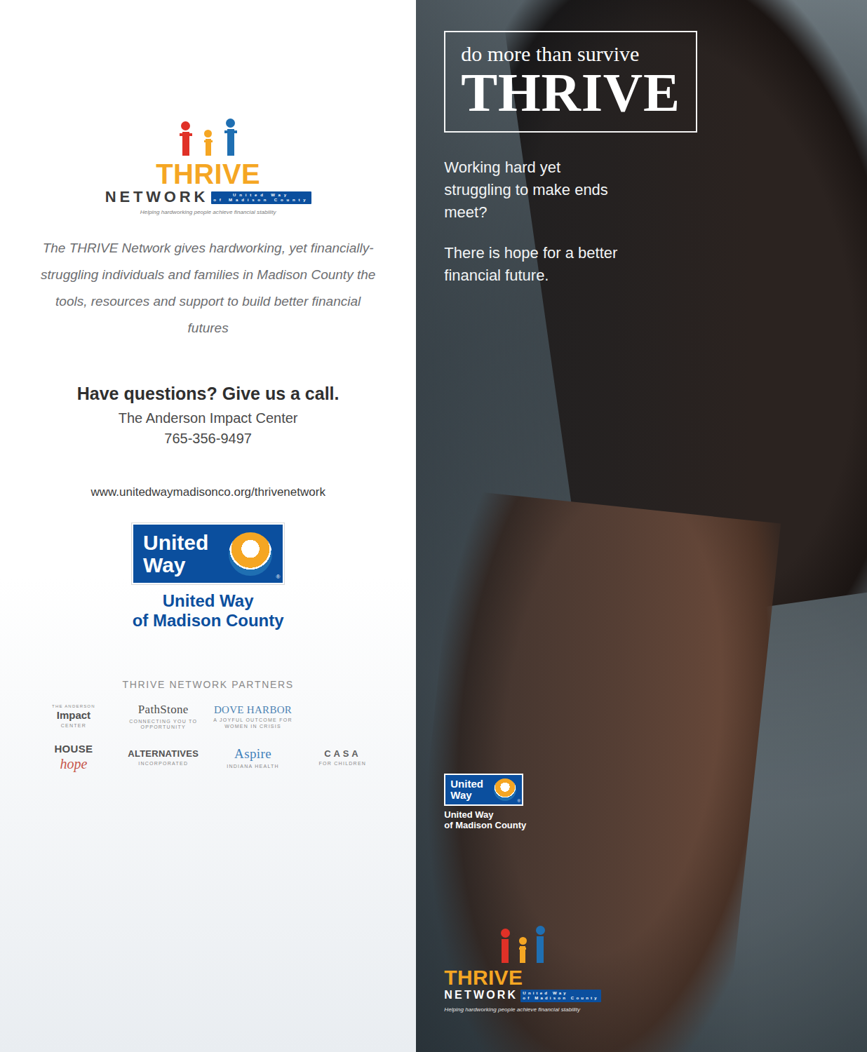THRIVE NETWORKUnited Way
of Madison County
Helping hardworking people achieve financial stability
The THRIVE Network gives hardworking, yet financially-struggling individuals and families in Madison County the tools, resources and support to build better financial futures
Have questions? Give us a call.
The Anderson Impact Center
765-356-9497
www.unitedwaymadisonco.org/thrivenetwork
United
Way
®
United Way
of Madison County
THRIVE NETWORK PARTNERS
THE ANDERSON Impact CENTER
PathStone CONNECTING YOU TO OPPORTUNITY
DOVE HARBOR A JOYFUL OUTCOME FOR WOMEN IN CRISIS
HOUSE hope
ALTERNATIVES INCORPORATED
Aspire INDIANA HEALTH
CASA FOR CHILDREN
do more than survive
THRIVE
Working hard yet struggling to make ends meet?
There is hope for a better financial future.
United
Way
®
United Way
of Madison County
THRIVE NETWORKUnited Way
of Madison County
Helping hardworking people achieve financial stability